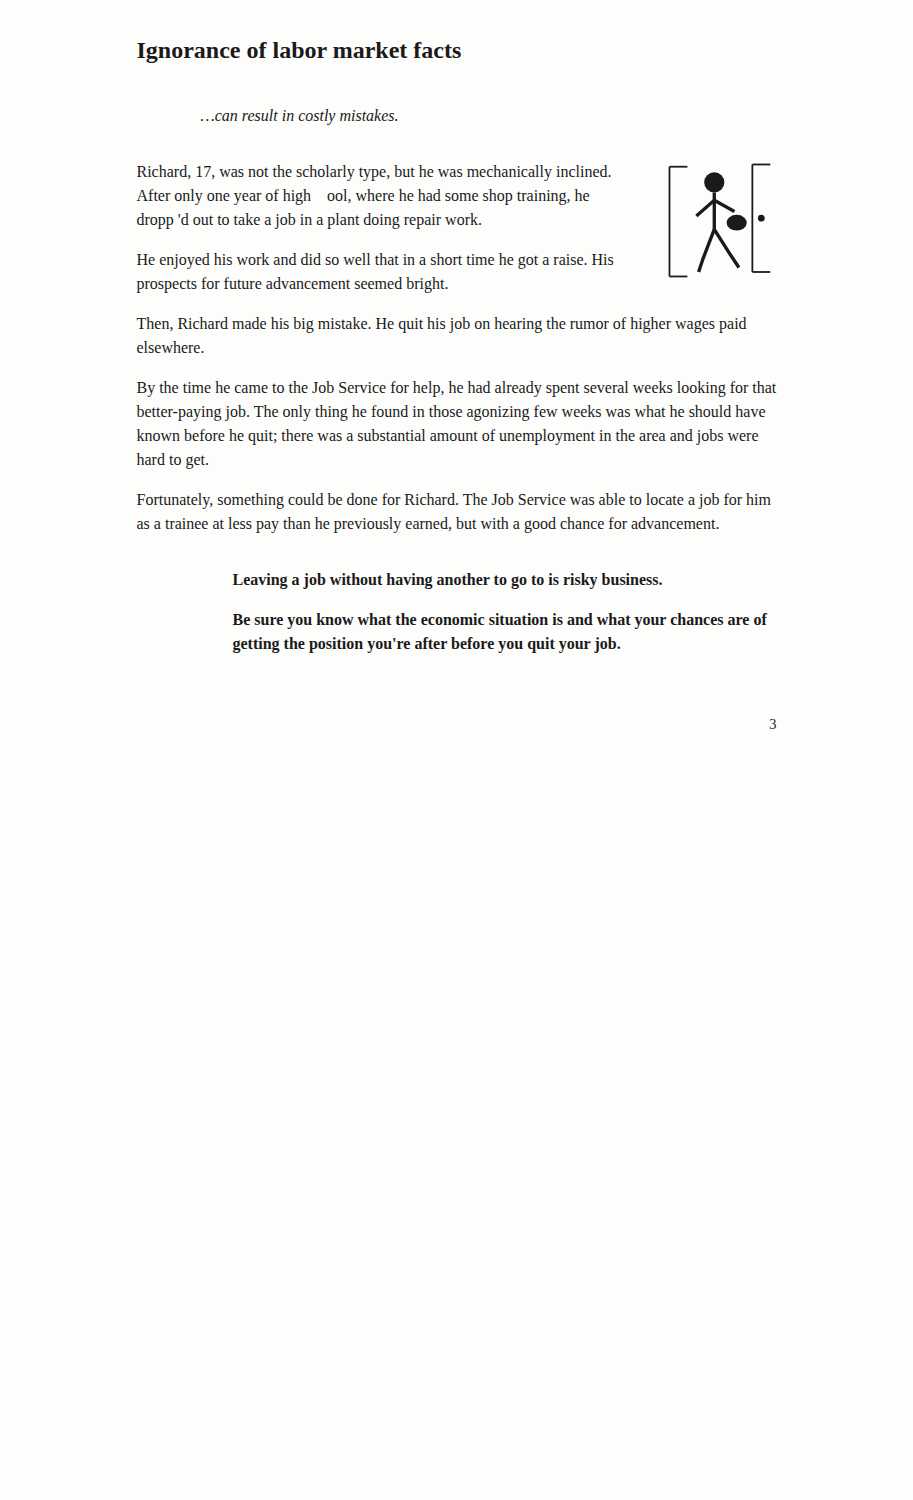Ignorance of labor market facts
…can result in costly mistakes.
Richard, 17, was not the scholarly type, but he was mechanically inclined. After only one year of high ool, where he had some shop training, he dropp 'd out to take a job in a plant doing repair work.
He enjoyed his work and did so well that in a short time he got a raise. His prospects for future advancement seemed bright.
Then, Richard made his big mistake. He quit his job on hearing the rumor of higher wages paid elsewhere.
By the time he came to the Job Service for help, he had already spent several weeks looking for that better-paying job. The only thing he found in those agonizing few weeks was what he should have known before he quit; there was a substantial amount of unemployment in the area and jobs were hard to get.
Fortunately, something could be done for Richard. The Job Service was able to locate a job for him as a trainee at less pay than he previously earned, but with a good chance for advancement.
Leaving a job without having another to go to is risky business.
Be sure you know what the economic situation is and what your chances are of getting the position you're after before you quit your job.
3